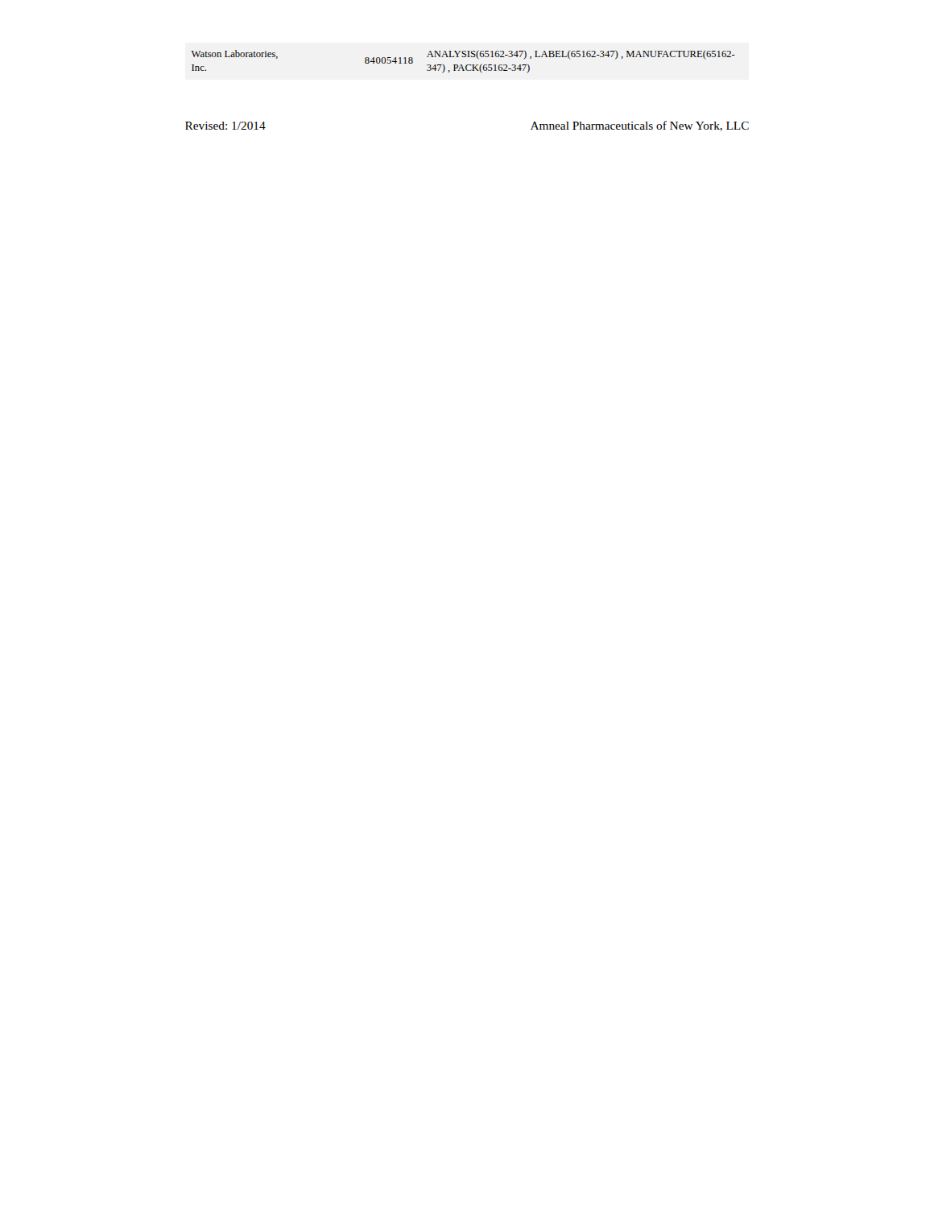| Watson Laboratories, Inc. | | 840054118 | ANALYSIS(65162-347) , LABEL(65162-347) , MANUFACTURE(65162-347) , PACK(65162-347) |
Revised: 1/2014
Amneal Pharmaceuticals of New York, LLC